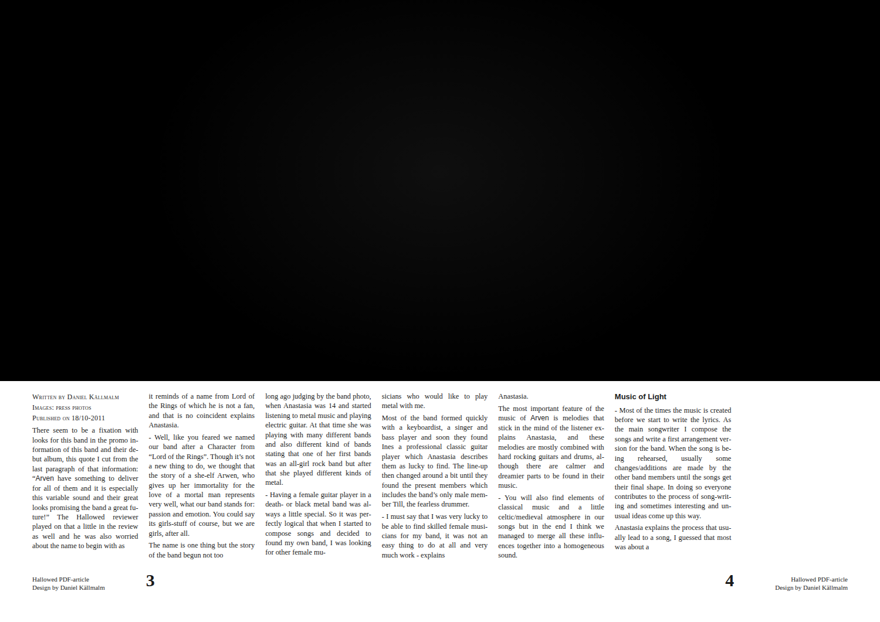Written by Daniel Källmalm Images: press photos Published on 18/10-2011
There seem to be a fixation with looks for this band in the promo information of this band and their debut album, this quote I cut from the last paragraph of that information: “Arven have something to deliver for all of them and it is especially this variable sound and their great looks promising the band a great future!” The Hallowed reviewer played on that a little in the review as well and he was also worried about the name to begin with as
it reminds of a name from Lord of the Rings of which he is not a fan, and that is no coincident explains Anastasia.
- Well, like you feared we named our band after a Character from “Lord of the Rings”. Though it’s not a new thing to do, we thought that the story of a she-elf Arwen, who gives up her immortality for the love of a mortal man represents very well, what our band stands for: passion and emotion. You could say its girls-stuff of course, but we are girls, after all.
The name is one thing but the story of the band begun not too
long ago judging by the band photo, when Anastasia was 14 and started listening to metal music and playing electric guitar. At that time she was playing with many different bands and also different kind of bands stating that one of her first bands was an all-girl rock band but after that she played different kinds of metal.
- Having a female guitar player in a death- or black metal band was always a little special. So it was perfectly logical that when I started to compose songs and decided to found my own band, I was looking for other female mu-
sicians who would like to play metal with me.
Most of the band formed quickly with a keyboardist, a singer and bass player and soon they found Ines a professional classic guitar player which Anastasia describes them as lucky to find. The line-up then changed around a bit until they found the present members which includes the band’s only male member Till, the fearless drummer.
- I must say that I was very lucky to be able to find skilled female musicians for my band, it was not an easy thing to do at all and very much work - explains
Anastasia.
The most important feature of the music of Arven is melodies that stick in the mind of the listener explains Anastasia, and these melodies are mostly combined with hard rocking guitars and drums, although there are calmer and dreamier parts to be found in their music.
- You will also find elements of classical music and a little celtic/medieval atmosphere in our songs but in the end I think we managed to merge all these influences together into a homogeneous sound.
Music of Light
- Most of the times the music is created before we start to write the lyrics. As the main songwriter I compose the songs and write a first arrangement version for the band. When the song is being rehearsed, usually some changes/additions are made by the other band members until the songs get their final shape. In doing so everyone contributes to the process of song-writing and sometimes interesting and unusual ideas come up this way.
Anastasia explains the process that usually lead to a song, I guessed that most was about a
Hallowed PDF-article
Design by Daniel Källmalm
3
4
Hallowed PDF-article
Design by Daniel Källmalm